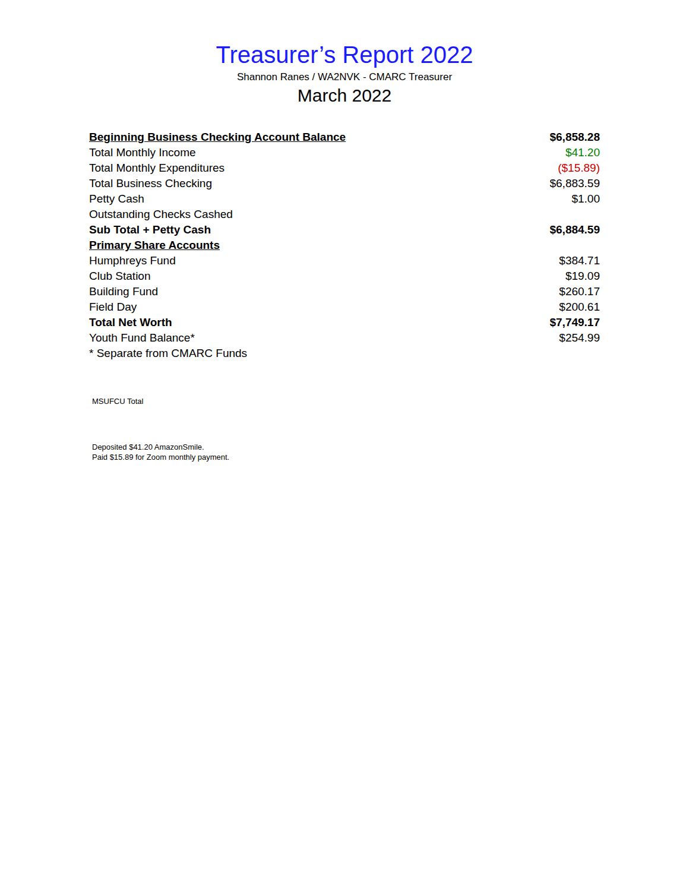Treasurer’s Report 2022
Shannon Ranes / WA2NVK - CMARC Treasurer
March 2022
| Beginning Business Checking Account Balance | $6,858.28 |
| Total Monthly Income | $41.20 |
| Total Monthly Expenditures | ($15.89) |
| Total Business Checking | $6,883.59 |
| Petty Cash | $1.00 |
| Outstanding Checks Cashed | |
| Sub Total + Petty Cash | $6,884.59 |
| Primary Share Accounts | |
| Humphreys Fund | $384.71 |
| Club Station | $19.09 |
| Building Fund | $260.17 |
| Field Day | $200.61 |
| Total Net Worth | $7,749.17 |
| Youth Fund Balance* | $254.99 |
| * Separate from CMARC Funds | |
MSUFCU Total
Deposited $41.20 AmazonSmile.
Paid $15.89 for Zoom monthly payment.